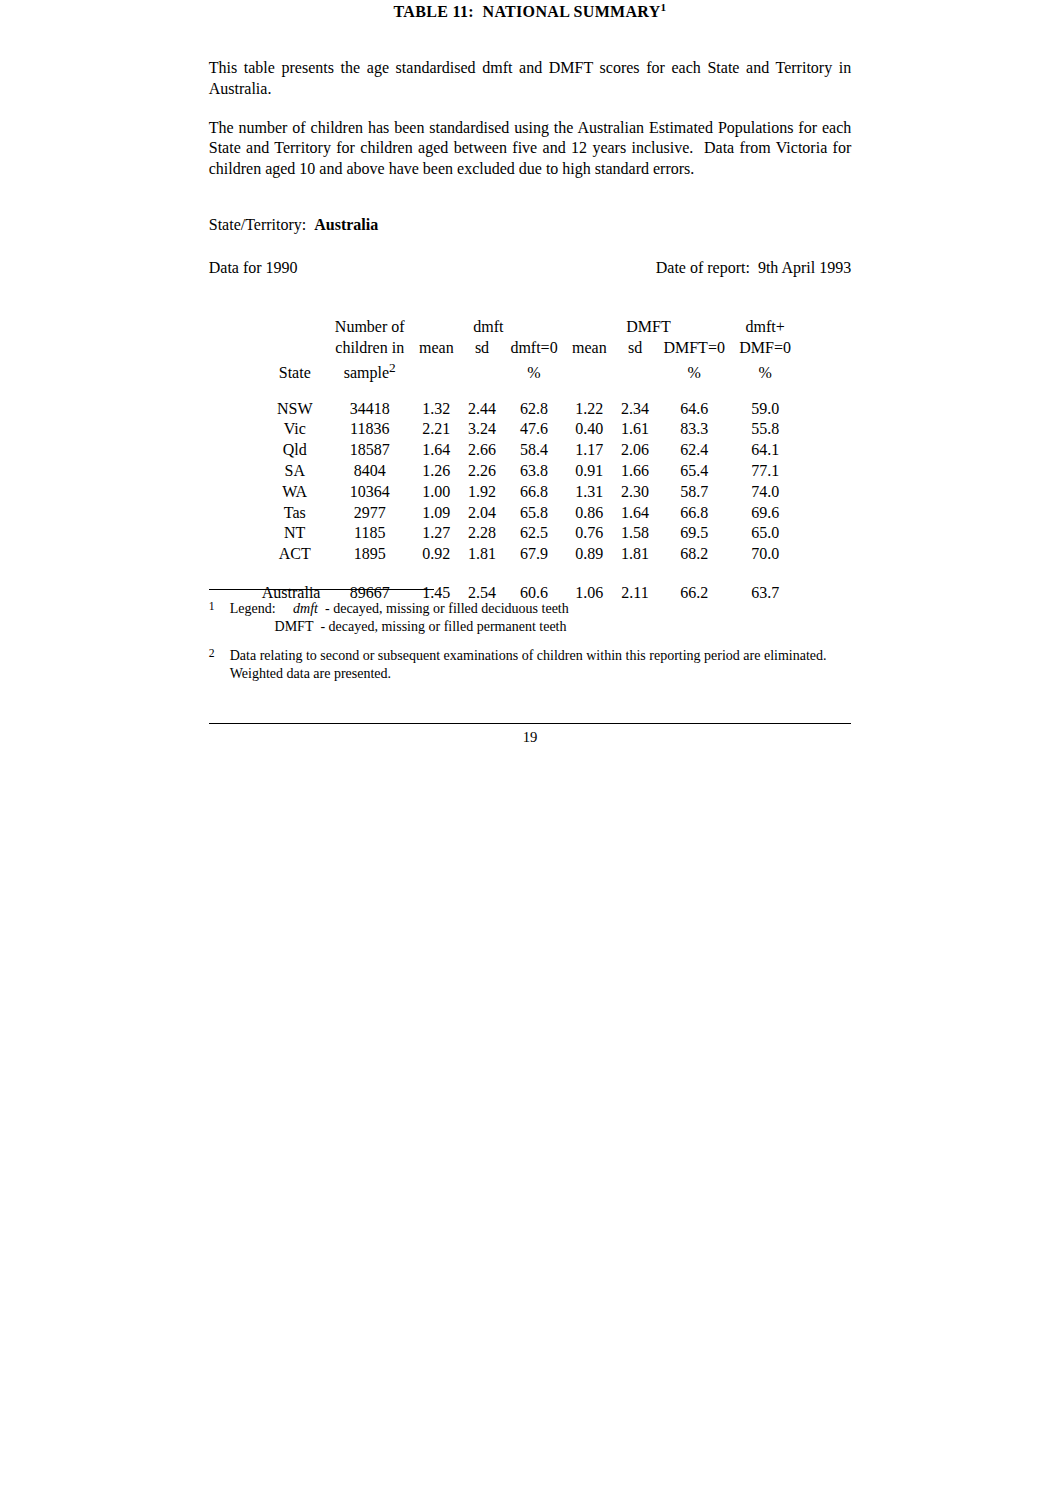TABLE 11: NATIONAL SUMMARY1
This table presents the age standardised dmft and DMFT scores for each State and Territory in Australia.
The number of children has been standardised using the Australian Estimated Populations for each State and Territory for children aged between five and 12 years inclusive. Data from Victoria for children aged 10 and above have been excluded due to high standard errors.
State/Territory: Australia
Data for 1990 Date of report: 9th April 1993
| | Number of | dmft | DMFT | dmft+ |
| --- | --- | --- | --- | --- |
| | children in | mean | sd | dmft=0 | mean | sd | DMFT=0 | DMF=0 |
| State | sample 2 | | | % | | | % | % |
| NSW | 34418 | 1.32 | 2.44 | 62.8 | 1.22 | 2.34 | 64.6 | 59.0 |
| Vic | 11836 | 2.21 | 3.24 | 47.6 | 0.40 | 1.61 | 83.3 | 55.8 |
| Qld | 18587 | 1.64 | 2.66 | 58.4 | 1.17 | 2.06 | 62.4 | 64.1 |
| SA | 8404 | 1.26 | 2.26 | 63.8 | 0.91 | 1.66 | 65.4 | 77.1 |
| WA | 10364 | 1.00 | 1.92 | 66.8 | 1.31 | 2.30 | 58.7 | 74.0 |
| Tas | 2977 | 1.09 | 2.04 | 65.8 | 0.86 | 1.64 | 66.8 | 69.6 |
| NT | 1185 | 1.27 | 2.28 | 62.5 | 0.76 | 1.58 | 69.5 | 65.0 |
| ACT | 1895 | 0.92 | 1.81 | 67.9 | 0.89 | 1.81 | 68.2 | 70.0 |
| Australia | 89667 | 1.45 | 2.54 | 60.6 | 1.06 | 2.11 | 66.2 | 63.7 |
1 Legend: dmft - decayed, missing or filled deciduous teeth
DMFT - decayed, missing or filled permanent teeth
2 Data relating to second or subsequent examinations of children within this reporting period are eliminated. Weighted data are presented.
19